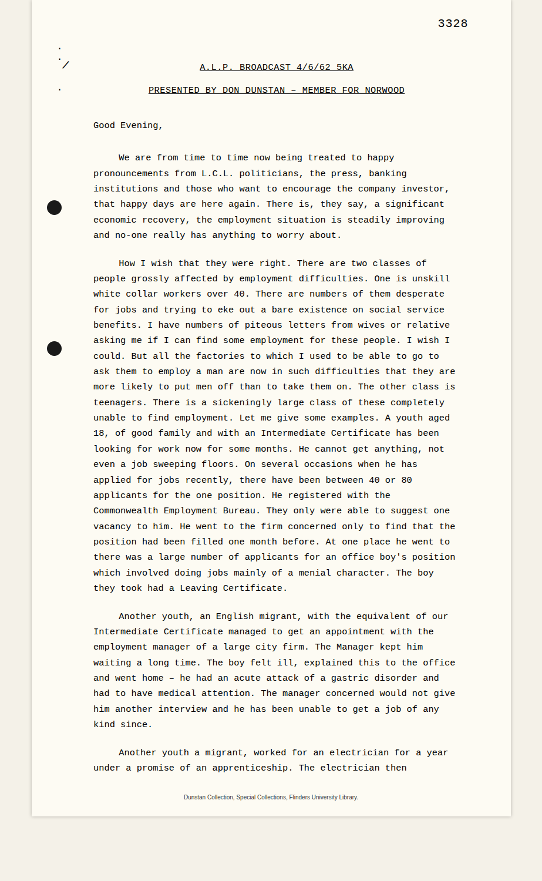3328
/
.
.
.
A.L.P. BROADCAST 4/6/62 5KA
PRESENTED BY DON DUNSTAN – MEMBER FOR NORWOOD
Good Evening,
We are from time to time now being treated to happy pronouncements from L.C.L. politicians, the press, banking institutions and those who want to encourage the company investor, that happy days are here again. There is, they say, a significant economic recovery, the employment situation is steadily improving and no-one really has anything to worry about.
How I wish that they were right. There are two classes of people grossly affected by employment difficulties. One is unskill white collar workers over 40. There are numbers of them desperate for jobs and trying to eke out a bare existence on social service benefits. I have numbers of piteous letters from wives or relative asking me if I can find some employment for these people. I wish I could. But all the factories to which I used to be able to go to ask them to employ a man are now in such difficulties that they are more likely to put men off than to take them on. The other class is teenagers. There is a sickeningly large class of these completely unable to find employment. Let me give some examples. A youth aged 18, of good family and with an Intermediate Certificate has been looking for work now for some months. He cannot get anything, not even a job sweeping floors. On several occasions when he has applied for jobs recently, there have been between 40 or 80 applicants for the one position. He registered with the Commonwealth Employment Bureau. They only were able to suggest one vacancy to him. He went to the firm concerned only to find that the position had been filled one month before. At one place he went to there was a large number of applicants for an office boy's position which involved doing jobs mainly of a menial character. The boy they took had a Leaving Certificate.
Another youth, an English migrant, with the equivalent of our Intermediate Certificate managed to get an appointment with the employment manager of a large city firm. The Manager kept him waiting a long time. The boy felt ill, explained this to the office and went home – he had an acute attack of a gastric disorder and had to have medical attention. The manager concerned would not give him another interview and he has been unable to get a job of any kind since.
Another youth a migrant, worked for an electrician for a year under a promise of an apprenticeship. The electrician then
Dunstan Collection, Special Collections, Flinders University Library.